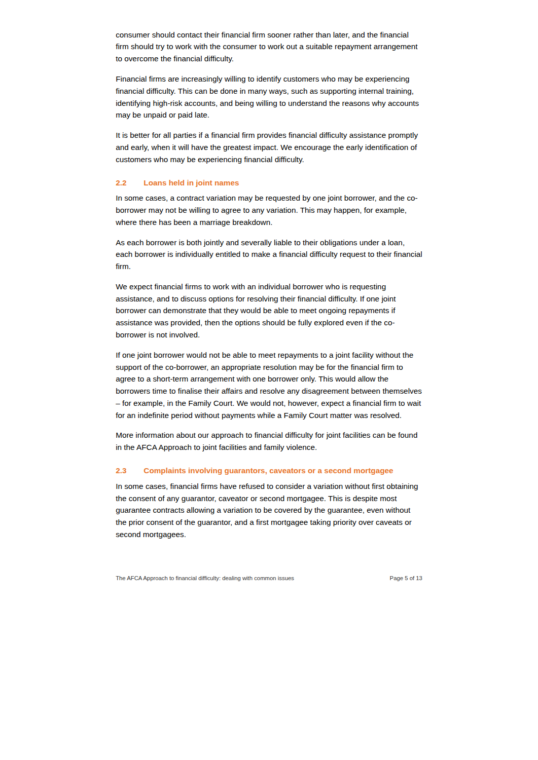consumer should contact their financial firm sooner rather than later, and the financial firm should try to work with the consumer to work out a suitable repayment arrangement to overcome the financial difficulty.
Financial firms are increasingly willing to identify customers who may be experiencing financial difficulty. This can be done in many ways, such as supporting internal training, identifying high-risk accounts, and being willing to understand the reasons why accounts may be unpaid or paid late.
It is better for all parties if a financial firm provides financial difficulty assistance promptly and early, when it will have the greatest impact. We encourage the early identification of customers who may be experiencing financial difficulty.
2.2 Loans held in joint names
In some cases, a contract variation may be requested by one joint borrower, and the co-borrower may not be willing to agree to any variation. This may happen, for example, where there has been a marriage breakdown.
As each borrower is both jointly and severally liable to their obligations under a loan, each borrower is individually entitled to make a financial difficulty request to their financial firm.
We expect financial firms to work with an individual borrower who is requesting assistance, and to discuss options for resolving their financial difficulty. If one joint borrower can demonstrate that they would be able to meet ongoing repayments if assistance was provided, then the options should be fully explored even if the co-borrower is not involved.
If one joint borrower would not be able to meet repayments to a joint facility without the support of the co-borrower, an appropriate resolution may be for the financial firm to agree to a short-term arrangement with one borrower only. This would allow the borrowers time to finalise their affairs and resolve any disagreement between themselves – for example, in the Family Court. We would not, however, expect a financial firm to wait for an indefinite period without payments while a Family Court matter was resolved.
More information about our approach to financial difficulty for joint facilities can be found in the AFCA Approach to joint facilities and family violence.
2.3 Complaints involving guarantors, caveators or a second mortgagee
In some cases, financial firms have refused to consider a variation without first obtaining the consent of any guarantor, caveator or second mortgagee. This is despite most guarantee contracts allowing a variation to be covered by the guarantee, even without the prior consent of the guarantor, and a first mortgagee taking priority over caveats or second mortgagees.
The AFCA Approach to financial difficulty: dealing with common issues Page 5 of 13